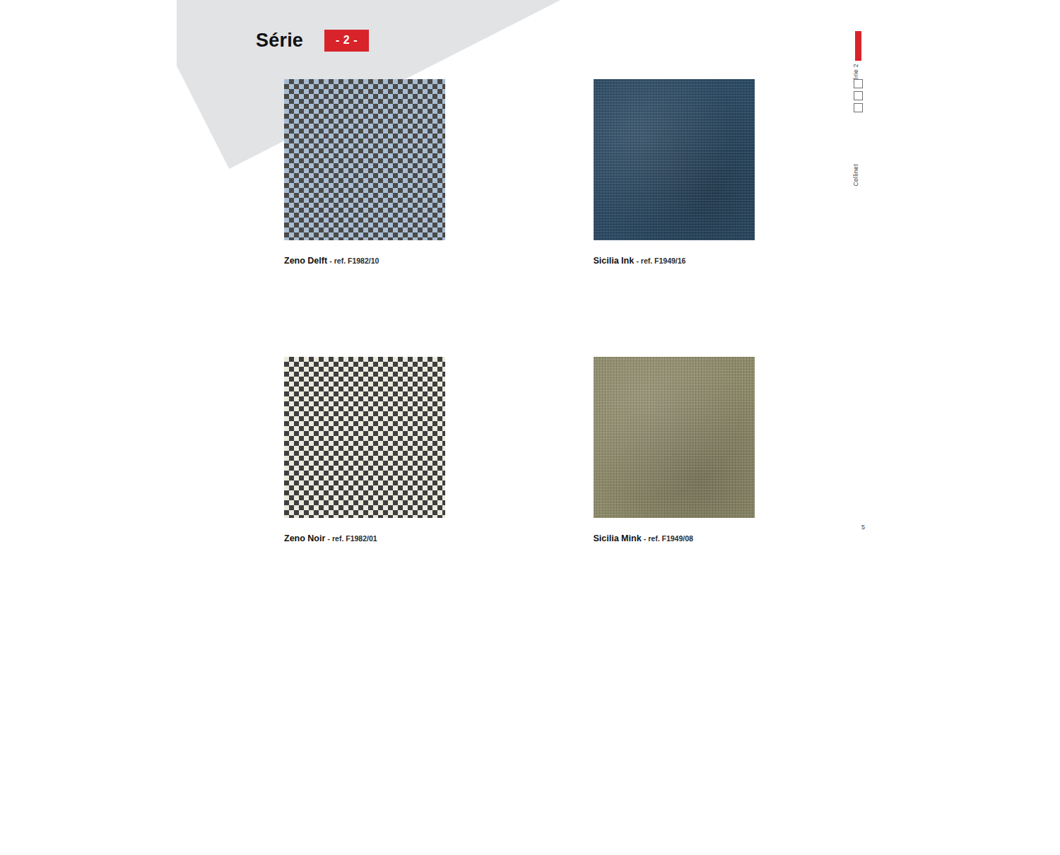Série
- 2 -
Zeno Delft - ref. F1982/10
Sicilia Ink - ref. F1949/16
Zeno Noir - ref. F1982/01
Sicilia Mink - ref. F1949/08
Série 2
Collinet
5